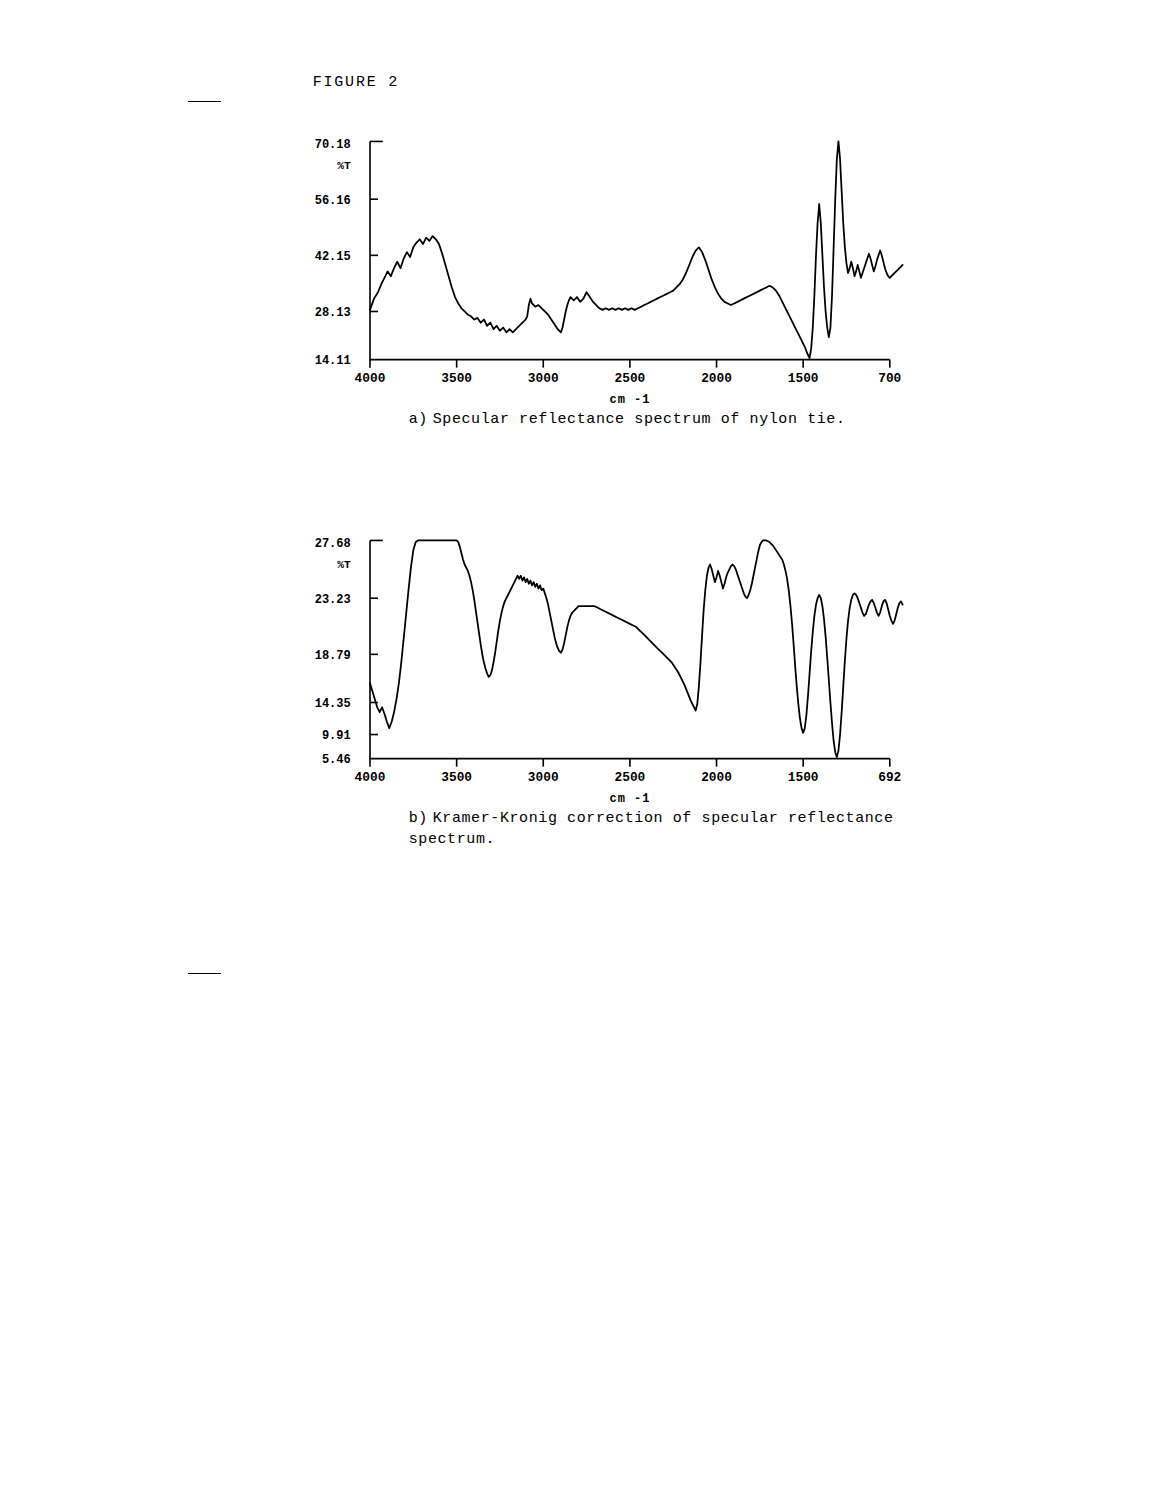FIGURE 2
Specular reflectance spectrum of nylon tie 70.18 %T 56.16 42.15 28.13 14.11 4000 3500 3000 2500 2000 1500 700 cm -1
a) Specular reflectance spectrum of nylon tie.
Kramer-Kronig correction of specular reflectance spectrum 27.68 %T 23.23 18.79 14.35 9.91 5.46 4000 3500 3000 2500 2000 1500 692 cm -1
b) Kramer-Kronig correction of specular reflectance spectrum.